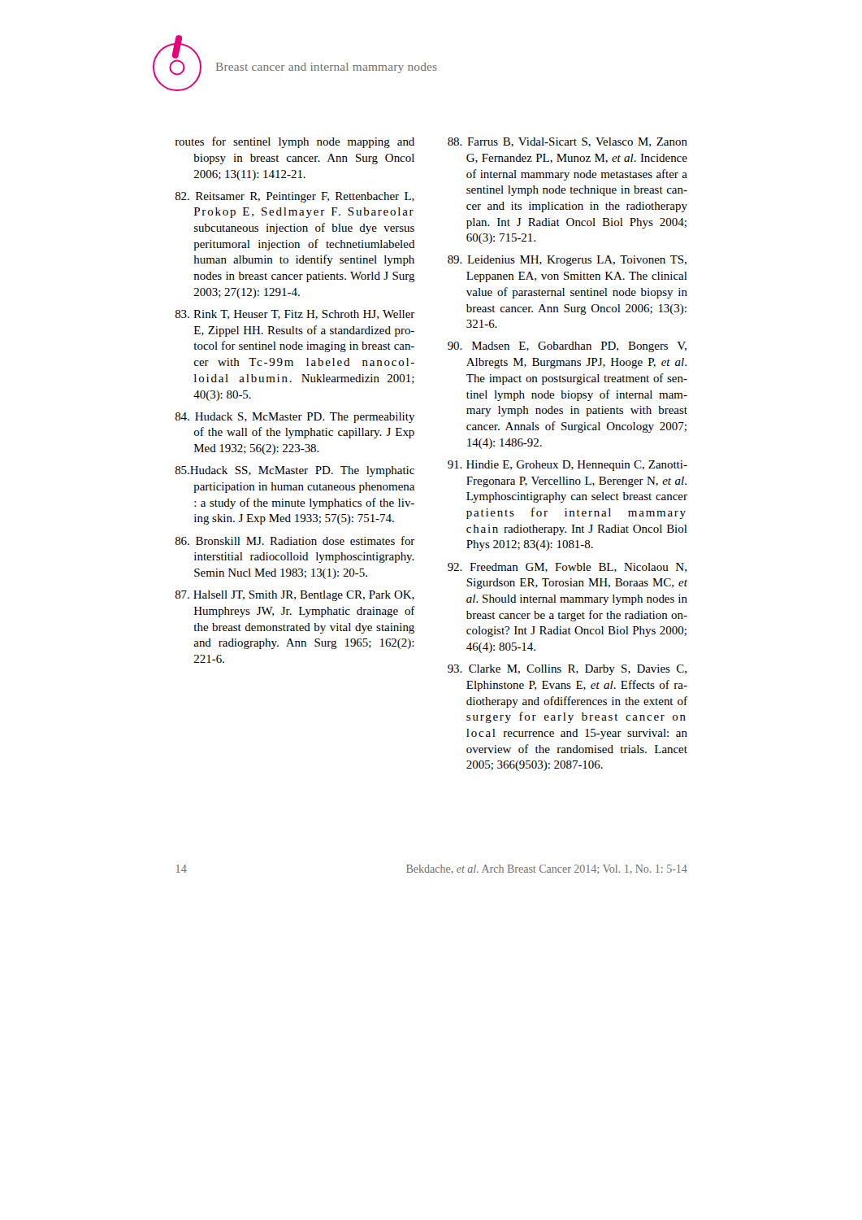Breast cancer and internal mammary nodes
routes for sentinel lymph node mapping and biopsy in breast cancer. Ann Surg Oncol 2006; 13(11): 1412-21.
82. Reitsamer R, Peintinger F, Rettenbacher L, Prokop E, Sedlmayer F. Subareolar subcutaneous injection of blue dye versus peritumoral injection of technetiumlabeled human albumin to identify sentinel lymph nodes in breast cancer patients. World J Surg 2003; 27(12): 1291-4.
83. Rink T, Heuser T, Fitz H, Schroth HJ, Weller E, Zippel HH. Results of a standardized protocol for sentinel node imaging in breast cancer with Tc-99m labeled nanocolloidal albumin. Nuklearmedizin 2001; 40(3): 80-5.
84. Hudack S, McMaster PD. The permeability of the wall of the lymphatic capillary. J Exp Med 1932; 56(2): 223-38.
85. Hudack SS, McMaster PD. The lymphatic participation in human cutaneous phenomena : a study of the minute lymphatics of the living skin. J Exp Med 1933; 57(5): 751-74.
86. Bronskill MJ. Radiation dose estimates for interstitial radiocolloid lymphoscintigraphy. Semin Nucl Med 1983; 13(1): 20-5.
87. Halsell JT, Smith JR, Bentlage CR, Park OK, Humphreys JW, Jr. Lymphatic drainage of the breast demonstrated by vital dye staining and radiography. Ann Surg 1965; 162(2): 221-6.
88. Farrus B, Vidal-Sicart S, Velasco M, Zanon G, Fernandez PL, Munoz M, et al. Incidence of internal mammary node metastases after a sentinel lymph node technique in breast cancer and its implication in the radiotherapy plan. Int J Radiat Oncol Biol Phys 2004; 60(3): 715-21.
89. Leidenius MH, Krogerus LA, Toivonen TS, Leppanen EA, von Smitten KA. The clinical value of parasternal sentinel node biopsy in breast cancer. Ann Surg Oncol 2006; 13(3): 321-6.
90. Madsen E, Gobardhan PD, Bongers V, Albregts M, Burgmans JPJ, Hooge P, et al. The impact on postsurgical treatment of sentinel lymph node biopsy of internal mammary lymph nodes in patients with breast cancer. Annals of Surgical Oncology 2007; 14(4): 1486-92.
91. Hindie E, Groheux D, Hennequin C, Zanotti-Fregonara P, Vercellino L, Berenger N, et al. Lymphoscintigraphy can select breast cancer patients for internal mammary chain radiotherapy. Int J Radiat Oncol Biol Phys 2012; 83(4): 1081-8.
92. Freedman GM, Fowble BL, Nicolaou N, Sigurdson ER, Torosian MH, Boraas MC, et al. Should internal mammary lymph nodes in breast cancer be a target for the radiation oncologist? Int J Radiat Oncol Biol Phys 2000; 46(4): 805-14.
93. Clarke M, Collins R, Darby S, Davies C, Elphinstone P, Evans E, et al. Effects of radiotherapy and ofdifferences in the extent of surgery for early breast cancer on local recurrence and 15-year survival: an overview of the randomised trials. Lancet 2005; 366(9503): 2087-106.
14
Bekdache, et al. Arch Breast Cancer 2014; Vol. 1, No. 1: 5-14